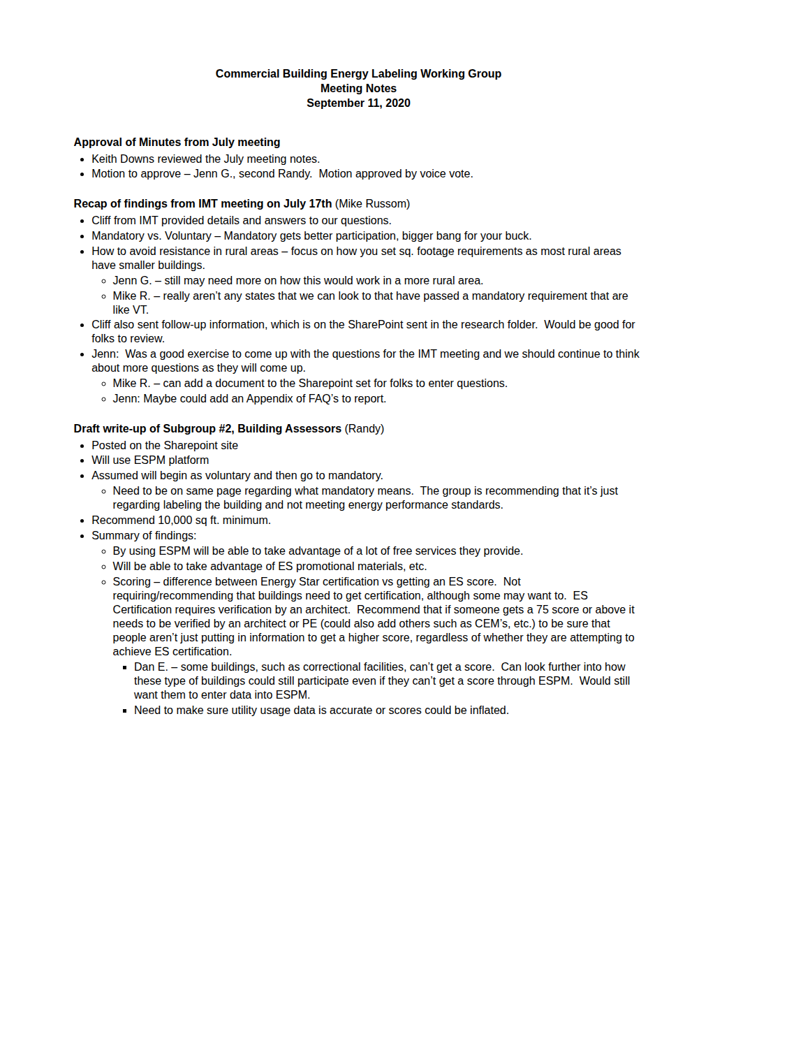Commercial Building Energy Labeling Working Group
Meeting Notes
September 11, 2020
Approval of Minutes from July meeting
Keith Downs reviewed the July meeting notes.
Motion to approve – Jenn G., second Randy. Motion approved by voice vote.
Recap of findings from IMT meeting on July 17th (Mike Russom)
Cliff from IMT provided details and answers to our questions.
Mandatory vs. Voluntary – Mandatory gets better participation, bigger bang for your buck.
How to avoid resistance in rural areas – focus on how you set sq. footage requirements as most rural areas have smaller buildings.
Jenn G. – still may need more on how this would work in a more rural area.
Mike R. – really aren’t any states that we can look to that have passed a mandatory requirement that are like VT.
Cliff also sent follow-up information, which is on the SharePoint sent in the research folder. Would be good for folks to review.
Jenn: Was a good exercise to come up with the questions for the IMT meeting and we should continue to think about more questions as they will come up.
Mike R. – can add a document to the Sharepoint set for folks to enter questions.
Jenn: Maybe could add an Appendix of FAQ’s to report.
Draft write-up of Subgroup #2, Building Assessors (Randy)
Posted on the Sharepoint site
Will use ESPM platform
Assumed will begin as voluntary and then go to mandatory.
Need to be on same page regarding what mandatory means. The group is recommending that it’s just regarding labeling the building and not meeting energy performance standards.
Recommend 10,000 sq ft. minimum.
Summary of findings:
By using ESPM will be able to take advantage of a lot of free services they provide.
Will be able to take advantage of ES promotional materials, etc.
Scoring – difference between Energy Star certification vs getting an ES score. Not requiring/recommending that buildings need to get certification, although some may want to. ES Certification requires verification by an architect. Recommend that if someone gets a 75 score or above it needs to be verified by an architect or PE (could also add others such as CEM’s, etc.) to be sure that people aren’t just putting in information to get a higher score, regardless of whether they are attempting to achieve ES certification.
Dan E. – some buildings, such as correctional facilities, can’t get a score. Can look further into how these type of buildings could still participate even if they can’t get a score through ESPM. Would still want them to enter data into ESPM.
Need to make sure utility usage data is accurate or scores could be inflated.